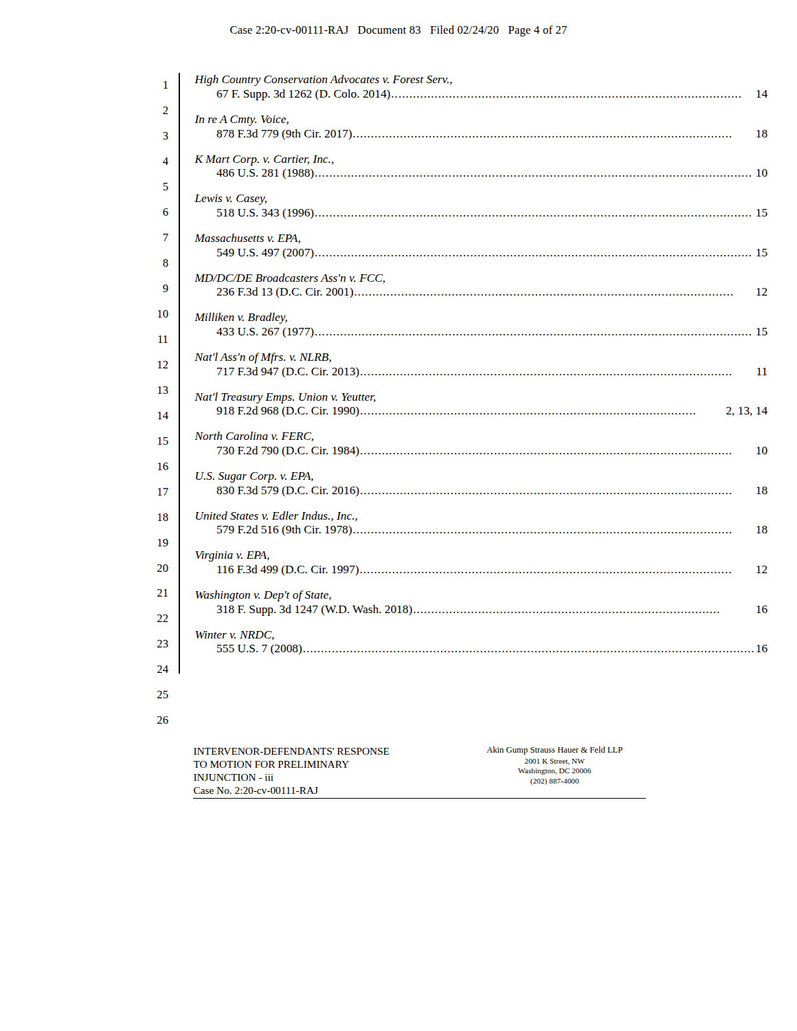Case 2:20-cv-00111-RAJ Document 83 Filed 02/24/20 Page 4 of 27
1
2
3
4
5
6
7
8
9
10
11
12
13
14
15
16
17
18
19
20
21
22
23
24
25
26
High Country Conservation Advocates v. Forest Serv.,
67 F. Supp. 3d 1262 (D. Colo. 2014) ................................................................................................. 14
In re A Cmty. Voice,
878 F.3d 779 (9th Cir. 2017) ......................................................................................................... 18
K Mart Corp. v. Cartier, Inc.,
486 U.S. 281 (1988) ......................................................................................................................... 10
Lewis v. Casey,
518 U.S. 343 (1996) ......................................................................................................................... 15
Massachusetts v. EPA,
549 U.S. 497 (2007) ......................................................................................................................... 15
MD/DC/DE Broadcasters Ass'n v. FCC,
236 F.3d 13 (D.C. Cir. 2001) ......................................................................................................... 12
Milliken v. Bradley,
433 U.S. 267 (1977) ......................................................................................................................... 15
Nat'l Ass'n of Mfrs. v. NLRB,
717 F.3d 947 (D.C. Cir. 2013) ....................................................................................................... 11
Nat'l Treasury Emps. Union v. Yeutter,
918 F.2d 968 (D.C. Cir. 1990) ............................................................................................. 2, 13, 14
North Carolina v. FERC,
730 F.2d 790 (D.C. Cir. 1984) ....................................................................................................... 10
U.S. Sugar Corp. v. EPA,
830 F.3d 579 (D.C. Cir. 2016) ....................................................................................................... 18
United States v. Edler Indus., Inc.,
579 F.2d 516 (9th Cir. 1978) ......................................................................................................... 18
Virginia v. EPA,
116 F.3d 499 (D.C. Cir. 1997) ....................................................................................................... 12
Washington v. Dep't of State,
318 F. Supp. 3d 1247 (W.D. Wash. 2018) ..................................................................................... 16
Winter v. NRDC,
555 U.S. 7 (2008) ............................................................................................................................. 16
INTERVENOR-DEFENDANTS' RESPONSE
TO MOTION FOR PRELIMINARY
INJUNCTION - iii
Case No. 2:20-cv-00111-RAJ
Akin Gump Strauss Hauer & Feld LLP
2001 K Street, NW
Washington, DC 20006
(202) 887-4000